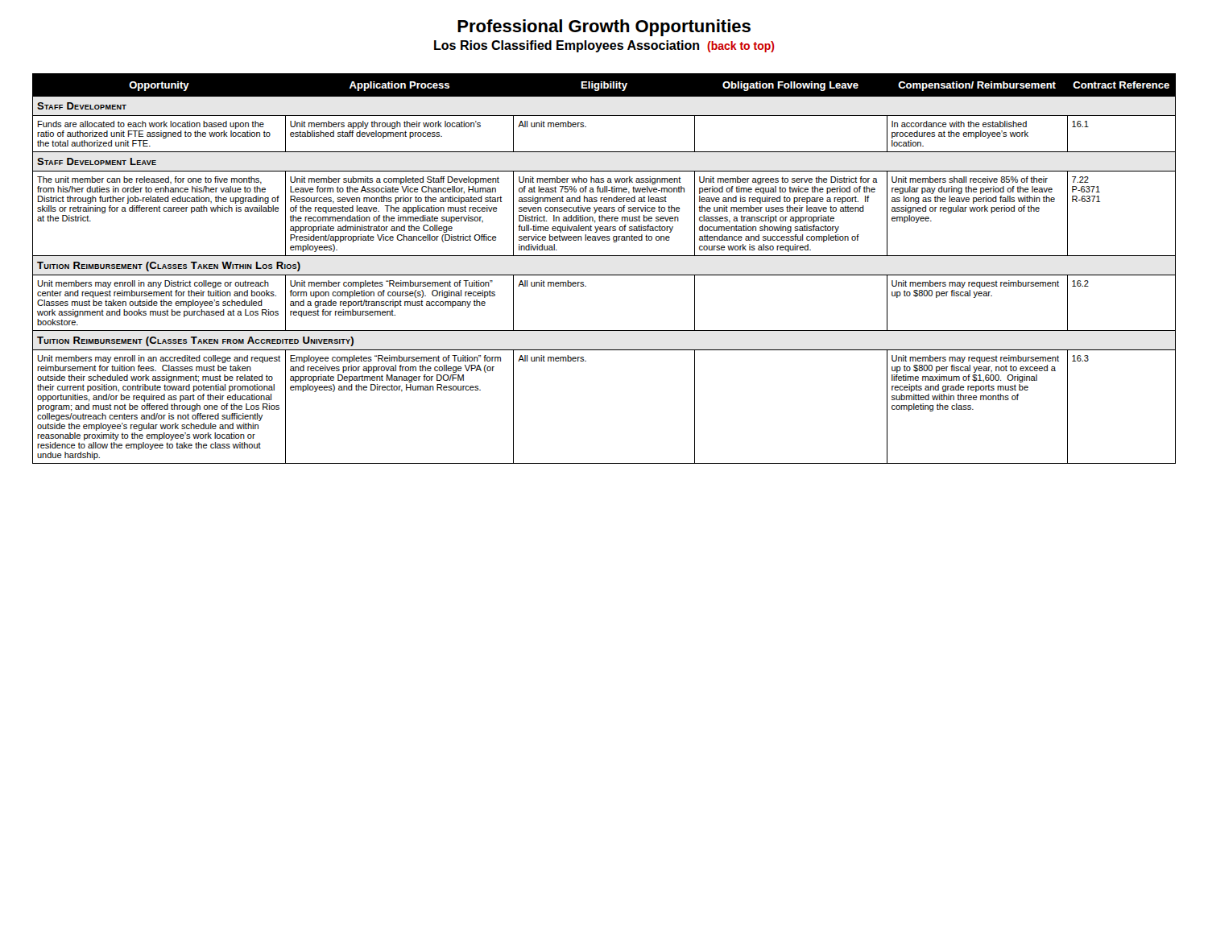Professional Growth Opportunities
Los Rios Classified Employees Association (back to top)
| Opportunity | Application Process | Eligibility | Obligation Following Leave | Compensation/ Reimbursement | Contract Reference |
| --- | --- | --- | --- | --- | --- |
| Staff Development |
| Funds are allocated to each work location based upon the ratio of authorized unit FTE assigned to the work location to the total authorized unit FTE. | Unit members apply through their work location’s established staff development process. | All unit members. | | In accordance with the established procedures at the employee’s work location. | 16.1 |
| Staff Development Leave |
| The unit member can be released, for one to five months, from his/her duties in order to enhance his/her value to the District through further job-related education, the upgrading of skills or retraining for a different career path which is available at the District. | Unit member submits a completed Staff Development Leave form to the Associate Vice Chancellor, Human Resources, seven months prior to the anticipated start of the requested leave. The application must receive the recommendation of the immediate supervisor, appropriate administrator and the College President/appropriate Vice Chancellor (District Office employees). | Unit member who has a work assignment of at least 75% of a full-time, twelve-month assignment and has rendered at least seven consecutive years of service to the District. In addition, there must be seven full-time equivalent years of satisfactory service between leaves granted to one individual. | Unit member agrees to serve the District for a period of time equal to twice the period of the leave and is required to prepare a report. If the unit member uses their leave to attend classes, a transcript or appropriate documentation showing satisfactory attendance and successful completion of course work is also required. | Unit members shall receive 85% of their regular pay during the period of the leave as long as the leave period falls within the assigned or regular work period of the employee. | 7.22 P-6371 R-6371 |
| Tuition Reimbursement (Classes Taken Within Los Rios) |
| Unit members may enroll in any District college or outreach center and request reimbursement for their tuition and books. Classes must be taken outside the employee’s scheduled work assignment and books must be purchased at a Los Rios bookstore. | Unit member completes “Reimbursement of Tuition” form upon completion of course(s). Original receipts and a grade report/transcript must accompany the request for reimbursement. | All unit members. | | Unit members may request reimbursement up to $800 per fiscal year. | 16.2 |
| Tuition Reimbursement (Classes Taken from Accredited University) |
| Unit members may enroll in an accredited college and request reimbursement for tuition fees. Classes must be taken outside their scheduled work assignment; must be related to their current position, contribute toward potential promotional opportunities, and/or be required as part of their educational program; and must not be offered through one of the Los Rios colleges/outreach centers and/or is not offered sufficiently outside the employee’s regular work schedule and within reasonable proximity to the employee’s work location or residence to allow the employee to take the class without undue hardship. | Employee completes “Reimbursement of Tuition” form and receives prior approval from the college VPA (or appropriate Department Manager for DO/FM employees) and the Director, Human Resources. | All unit members. | | Unit members may request reimbursement up to $800 per fiscal year, not to exceed a lifetime maximum of $1,600. Original receipts and grade reports must be submitted within three months of completing the class. | 16.3 |